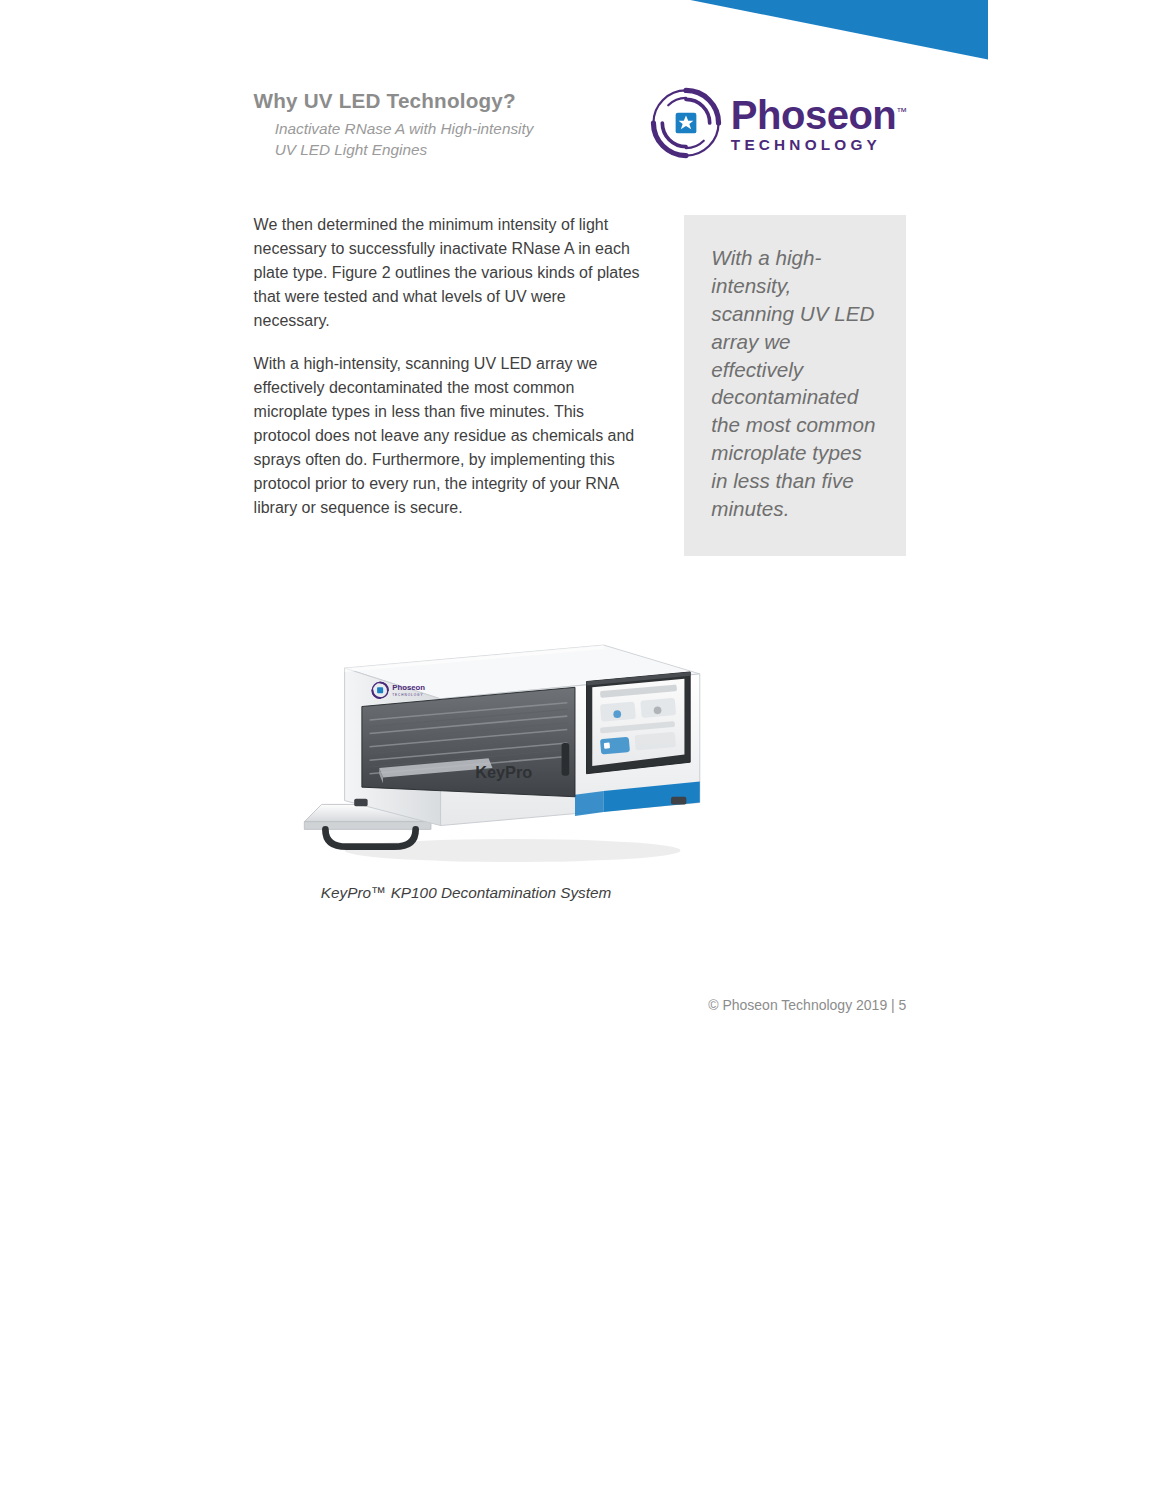Why UV LED Technology?
Inactivate RNase A with High-intensity
UV LED Light Engines
Phoseon™
TECHNOLOGY
We then determined the minimum intensity of light necessary to successfully inactivate RNase A in each plate type. Figure 2 outlines the various kinds of plates that were tested and what levels of UV were necessary.
With a high-intensity, scanning UV LED array we effectively decontaminated the most common microplate types in less than five minutes. This protocol does not leave any residue as chemicals and sprays often do. Furthermore, by implementing this protocol prior to every run, the integrity of your RNA library or sequence is secure.
With a high-intensity, scanning UV LED array we effectively decontaminated the most common microplate types in less than five minutes.
Phoseon TECHNOLOGY KeyPro
KeyPro™ KP100 Decontamination System
© Phoseon Technology 2019 | 5